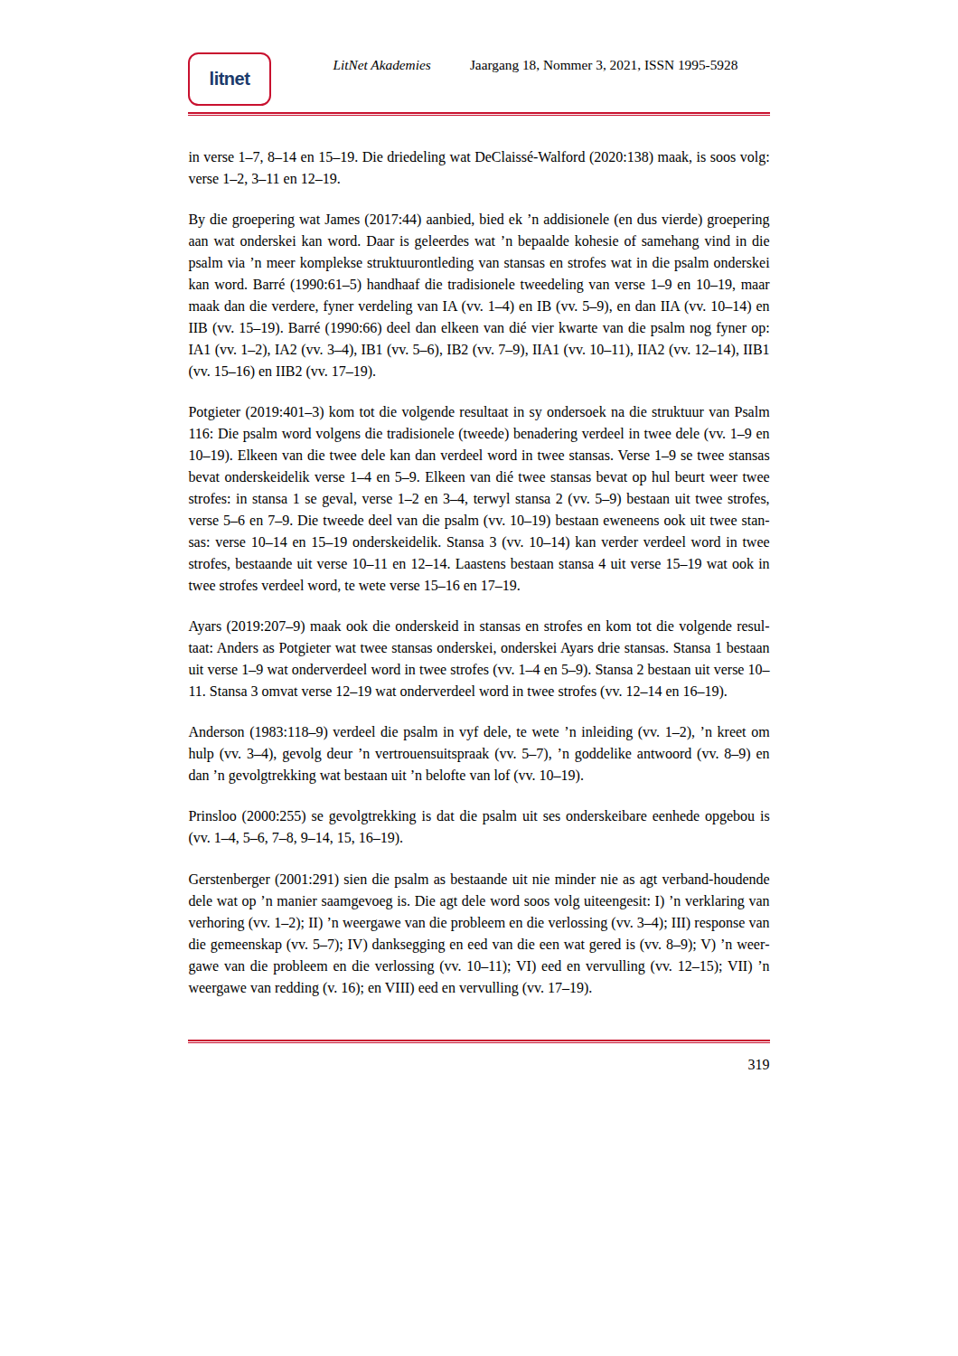litnet
LitNet Akademies Jaargang 18, Nommer 3, 2021, ISSN 1995-5928
in verse 1–7, 8–14 en 15–19. Die driedeling wat DeClaissé-Walford (2020:138) maak, is soos volg: verse 1–2, 3–11 en 12–19.
By die groepering wat James (2017:44) aanbied, bied ek ’n addisionele (en dus vierde) groepering aan wat onderskei kan word. Daar is geleerdes wat ’n bepaalde kohesie of samehang vind in die psalm via ’n meer komplekse struktuurontleding van stansas en strofes wat in die psalm onderskei kan word. Barré (1990:61–5) handhaaf die tradisionele tweedeling van verse 1–9 en 10–19, maar maak dan die verdere, fyner verdeling van IA (vv. 1–4) en IB (vv. 5–9), en dan IIA (vv. 10–14) en IIB (vv. 15–19). Barré (1990:66) deel dan elkeen van dié vier kwarte van die psalm nog fyner op: IA1 (vv. 1–2), IA2 (vv. 3–4), IB1 (vv. 5–6), IB2 (vv. 7–9), IIA1 (vv. 10–11), IIA2 (vv. 12–14), IIB1 (vv. 15–16) en IIB2 (vv. 17–19).
Potgieter (2019:401–3) kom tot die volgende resultaat in sy ondersoek na die struktuur van Psalm 116: Die psalm word volgens die tradisionele (tweede) benadering verdeel in twee dele (vv. 1–9 en 10–19). Elkeen van die twee dele kan dan verdeel word in twee stansas. Verse 1–9 se twee stansas bevat onderskeidelik verse 1–4 en 5–9. Elkeen van dié twee stansas bevat op hul beurt weer twee strofes: in stansa 1 se geval, verse 1–2 en 3–4, terwyl stansa 2 (vv. 5–9) bestaan uit twee strofes, verse 5–6 en 7–9. Die tweede deel van die psalm (vv. 10–19) bestaan eweneens ook uit twee stansas: verse 10–14 en 15–19 onderskeidelik. Stansa 3 (vv. 10–14) kan verder verdeel word in twee strofes, bestaande uit verse 10–11 en 12–14. Laastens bestaan stansa 4 uit verse 15–19 wat ook in twee strofes verdeel word, te wete verse 15–16 en 17–19.
Ayars (2019:207–9) maak ook die onderskeid in stansas en strofes en kom tot die volgende resultaat: Anders as Potgieter wat twee stansas onderskei, onderskei Ayars drie stansas. Stansa 1 bestaan uit verse 1–9 wat onderverdeel word in twee strofes (vv. 1–4 en 5–9). Stansa 2 bestaan uit verse 10–11. Stansa 3 omvat verse 12–19 wat onderverdeel word in twee strofes (vv. 12–14 en 16–19).
Anderson (1983:118–9) verdeel die psalm in vyf dele, te wete ’n inleiding (vv. 1–2), ’n kreet om hulp (vv. 3–4), gevolg deur ’n vertrouensuitspraak (vv. 5–7), ’n goddelike antwoord (vv. 8–9) en dan ’n gevolgtrekking wat bestaan uit ’n belofte van lof (vv. 10–19).
Prinsloo (2000:255) se gevolgtrekking is dat die psalm uit ses onderskeibare eenhede opgebou is (vv. 1–4, 5–6, 7–8, 9–14, 15, 16–19).
Gerstenberger (2001:291) sien die psalm as bestaande uit nie minder nie as agt verband-houdende dele wat op ’n manier saamgevoeg is. Die agt dele word soos volg uiteengesit: I) ’n verklaring van verhoring (vv. 1–2); II) ’n weergawe van die probleem en die verlossing (vv. 3–4); III) response van die gemeenskap (vv. 5–7); IV) danksegging en eed van die een wat gered is (vv. 8–9); V) ’n weergawe van die probleem en die verlossing (vv. 10–11); VI) eed en vervulling (vv. 12–15); VII) ’n weergawe van redding (v. 16); en VIII) eed en vervulling (vv. 17–19).
319